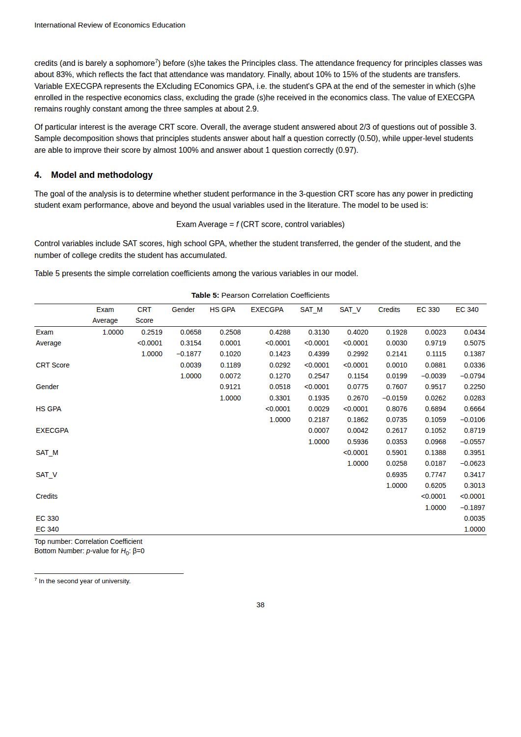International Review of Economics Education
credits (and is barely a sophomore7) before (s)he takes the Principles class. The attendance frequency for principles classes was about 83%, which reflects the fact that attendance was mandatory. Finally, about 10% to 15% of the students are transfers. Variable EXECGPA represents the EXcluding EConomics GPA, i.e. the student's GPA at the end of the semester in which (s)he enrolled in the respective economics class, excluding the grade (s)he received in the economics class. The value of EXECGPA remains roughly constant among the three samples at about 2.9.
Of particular interest is the average CRT score. Overall, the average student answered about 2/3 of questions out of possible 3. Sample decomposition shows that principles students answer about half a question correctly (0.50), while upper-level students are able to improve their score by almost 100% and answer about 1 question correctly (0.97).
4. Model and methodology
The goal of the analysis is to determine whether student performance in the 3-question CRT score has any power in predicting student exam performance, above and beyond the usual variables used in the literature. The model to be used is:
Exam Average = f (CRT score, control variables)
Control variables include SAT scores, high school GPA, whether the student transferred, the gender of the student, and the number of college credits the student has accumulated.
Table 5 presents the simple correlation coefficients among the various variables in our model.
Table 5: Pearson Correlation Coefficients
| | Exam | CRT | Gender | HS GPA | EXECGPA | SAT_M | SAT_V | Credits | EC 330 | EC 340 |
| --- | --- | --- | --- | --- | --- | --- | --- | --- | --- | --- |
| | Average | Score | | | | | | | | |
| Exam | 1.0000 | 0.2519 | 0.0658 | 0.2508 | 0.4288 | 0.3130 | 0.4020 | 0.1928 | 0.0023 | 0.0434 |
| Average | | <0.0001 | 0.3154 | 0.0001 | <0.0001 | <0.0001 | <0.0001 | 0.0030 | 0.9719 | 0.5075 |
| CRT Score | | 1.0000 | −0.1877 | 0.1020 | 0.1423 | 0.4399 | 0.2992 | 0.2141 | 0.1115 | 0.1387 |
| | | 0.0039 | 0.1189 | 0.0292 | <0.0001 | <0.0001 | 0.0010 | 0.0881 | 0.0336 |
| Gender | | | 1.0000 | 0.0072 | 0.1270 | 0.2547 | 0.1154 | 0.0199 | −0.0039 | −0.0794 |
| | | | 0.9121 | 0.0518 | <0.0001 | 0.0775 | 0.7607 | 0.9517 | 0.2250 |
| HS GPA | | | | 1.0000 | 0.3301 | 0.1935 | 0.2670 | −0.0159 | 0.0262 | 0.0283 |
| | | | | <0.0001 | 0.0029 | <0.0001 | 0.8076 | 0.6894 | 0.6664 |
| EXECGPA | | | | | 1.0000 | 0.2187 | 0.1862 | 0.0735 | 0.1059 | −0.0106 |
| | | | | | 0.0007 | 0.0042 | 0.2617 | 0.1052 | 0.8719 |
| SAT_M | | | | | | 1.0000 | 0.5936 | 0.0353 | 0.0968 | −0.0557 |
| | | | | | | <0.0001 | 0.5901 | 0.1388 | 0.3951 |
| SAT_V | | | | | | | 1.0000 | 0.0258 | 0.0187 | −0.0623 |
| | | | | | | | 0.6935 | 0.7747 | 0.3417 |
| Credits | | | | | | | | 1.0000 | 0.6205 | 0.3013 |
| | | | | | | | | <0.0001 | <0.0001 |
| EC 330 | | | | | | | | | 1.0000 | −0.1897 |
| | | | | | | | | | 0.0035 |
| EC 340 | | | | | | | | | | 1.0000 |
Top number: Correlation Coefficient
Bottom Number: p-value for H0: β=0
7 In the second year of university.
38